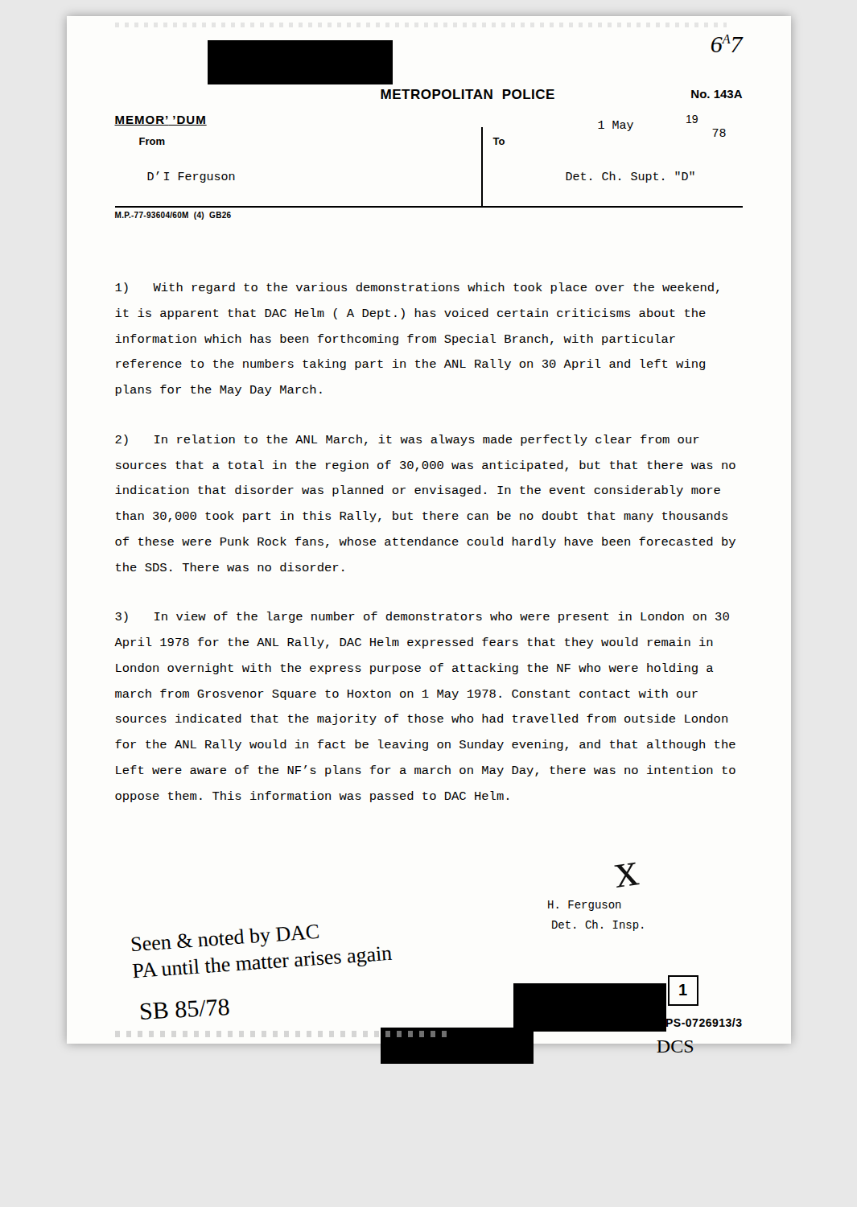6A7
METROPOLITAN POLICE
No. 143A
MEMOR’ ’DUM
From
To
D’I Ferguson
Det. Ch. Supt. "D"
1 May
19
78
M.P.-77-93604/60M (4) GB26
1) With regard to the various demonstrations which took place over the weekend, it is apparent that DAC Helm ( A Dept.) has voiced certain criticisms about the information which has been forthcoming from Special Branch, with particular reference to the numbers taking part in the ANL Rally on 30 April and left wing plans for the May Day March.
2) In relation to the ANL March, it was always made perfectly clear from our sources that a total in the region of 30,000 was anticipated, but that there was no indication that disorder was planned or envisaged. In the event considerably more than 30,000 took part in this Rally, but there can be no doubt that many thousands of these were Punk Rock fans, whose attendance could hardly have been forecasted by the SDS. There was no disorder.
3) In view of the large number of demonstrators who were present in London on 30 April 1978 for the ANL Rally, DAC Helm expressed fears that they would remain in London overnight with the express purpose of attacking the NF who were holding a march from Grosvenor Square to Hoxton on 1 May 1978. Constant contact with our sources indicated that the majority of those who had travelled from outside London for the ANL Rally would in fact be leaving on Sunday evening, and that although the Left were aware of the NF’s plans for a march on May Day, there was no intention to oppose them. This information was passed to DAC Helm.
x
H. Ferguson
Det. Ch. Insp.
Seen & noted by DAC
PA until the matter arises again
SB 85/78
1
DCS
MPS-0726913/3